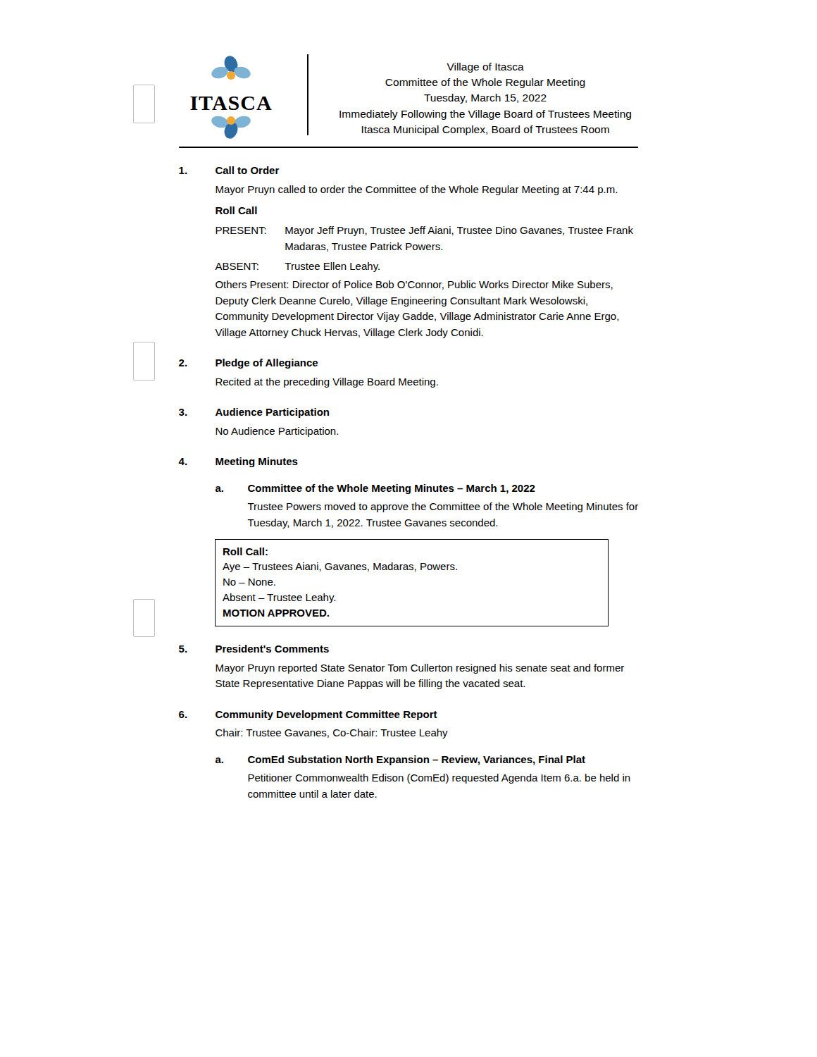ITASCA
Village of Itasca
Committee of the Whole Regular Meeting
Tuesday, March 15, 2022
Immediately Following the Village Board of Trustees Meeting
Itasca Municipal Complex, Board of Trustees Room
1.
Call to Order
Mayor Pruyn called to order the Committee of the Whole Regular Meeting at 7:44 p.m.
Roll Call
PRESENT:
Mayor Jeff Pruyn, Trustee Jeff Aiani, Trustee Dino Gavanes, Trustee Frank Madaras, Trustee Patrick Powers.
ABSENT:
Trustee Ellen Leahy.
Others Present: Director of Police Bob O'Connor, Public Works Director Mike Subers, Deputy Clerk Deanne Curelo, Village Engineering Consultant Mark Wesolowski, Community Development Director Vijay Gadde, Village Administrator Carie Anne Ergo, Village Attorney Chuck Hervas, Village Clerk Jody Conidi.
2.
Pledge of Allegiance
Recited at the preceding Village Board Meeting.
3.
Audience Participation
No Audience Participation.
4.
Meeting Minutes
a.
Committee of the Whole Meeting Minutes – March 1, 2022
Trustee Powers moved to approve the Committee of the Whole Meeting Minutes for Tuesday, March 1, 2022. Trustee Gavanes seconded.
Roll Call:
Aye – Trustees Aiani, Gavanes, Madaras, Powers.
No – None.
Absent – Trustee Leahy.
MOTION APPROVED.
5.
President's Comments
Mayor Pruyn reported State Senator Tom Cullerton resigned his senate seat and former State Representative Diane Pappas will be filling the vacated seat.
6.
Community Development Committee Report
Chair: Trustee Gavanes, Co-Chair: Trustee Leahy
a.
ComEd Substation North Expansion – Review, Variances, Final Plat
Petitioner Commonwealth Edison (ComEd) requested Agenda Item 6.a. be held in committee until a later date.